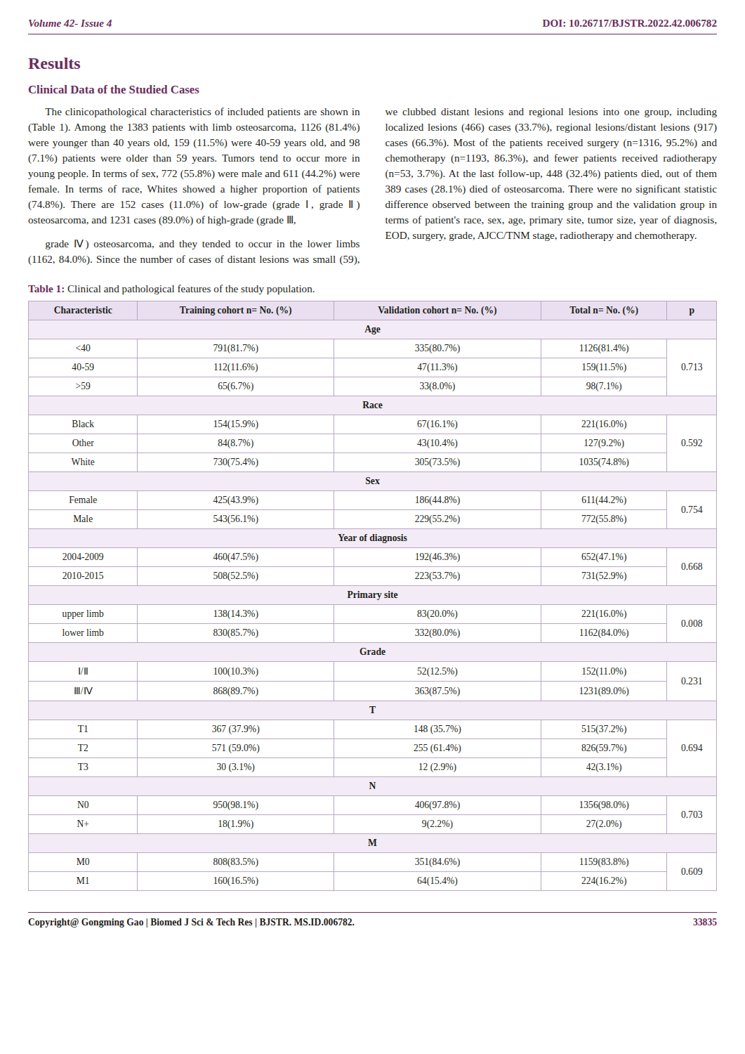Volume 42- Issue 4
DOI: 10.26717/BJSTR.2022.42.006782
Results
Clinical Data of the Studied Cases
The clinicopathological characteristics of included patients are shown in (Table 1). Among the 1383 patients with limb osteosarcoma, 1126 (81.4%) were younger than 40 years old, 159 (11.5%) were 40-59 years old, and 98 (7.1%) patients were older than 59 years. Tumors tend to occur more in young people. In terms of sex, 772 (55.8%) were male and 611 (44.2%) were female. In terms of race, Whites showed a higher proportion of patients (74.8%). There are 152 cases (11.0%) of low-grade (grade Ⅰ, grade Ⅱ) osteosarcoma, and 1231 cases (89.0%) of high-grade (grade Ⅲ,
grade Ⅳ) osteosarcoma, and they tended to occur in the lower limbs (1162, 84.0%). Since the number of cases of distant lesions was small (59), we clubbed distant lesions and regional lesions into one group, including localized lesions (466) cases (33.7%), regional lesions/distant lesions (917) cases (66.3%). Most of the patients received surgery (n=1316, 95.2%) and chemotherapy (n=1193, 86.3%), and fewer patients received radiotherapy (n=53, 3.7%). At the last follow-up, 448 (32.4%) patients died, out of them 389 cases (28.1%) died of osteosarcoma. There were no significant statistic difference observed between the training group and the validation group in terms of patient's race, sex, age, primary site, tumor size, year of diagnosis, EOD, surgery, grade, AJCC/TNM stage, radiotherapy and chemotherapy.
Table 1: Clinical and pathological features of the study population.
| Characteristic | Training cohort n= No. (%) | Validation cohort n= No. (%) | Total n= No. (%) | p |
| --- | --- | --- | --- | --- |
| Age |
| <40 | 791(81.7%) | 335(80.7%) | 1126(81.4%) | 0.713 |
| 40-59 | 112(11.6%) | 47(11.3%) | 159(11.5%) |
| >59 | 65(6.7%) | 33(8.0%) | 98(7.1%) |
| Race |
| Black | 154(15.9%) | 67(16.1%) | 221(16.0%) | 0.592 |
| Other | 84(8.7%) | 43(10.4%) | 127(9.2%) |
| White | 730(75.4%) | 305(73.5%) | 1035(74.8%) |
| Sex |
| Female | 425(43.9%) | 186(44.8%) | 611(44.2%) | 0.754 |
| Male | 543(56.1%) | 229(55.2%) | 772(55.8%) |
| Year of diagnosis |
| 2004-2009 | 460(47.5%) | 192(46.3%) | 652(47.1%) | 0.668 |
| 2010-2015 | 508(52.5%) | 223(53.7%) | 731(52.9%) |
| Primary site |
| upper limb | 138(14.3%) | 83(20.0%) | 221(16.0%) | 0.008 |
| lower limb | 830(85.7%) | 332(80.0%) | 1162(84.0%) |
| Grade |
| Ⅰ/Ⅱ | 100(10.3%) | 52(12.5%) | 152(11.0%) | 0.231 |
| Ⅲ/Ⅳ | 868(89.7%) | 363(87.5%) | 1231(89.0%) |
| T |
| T1 | 367 (37.9%) | 148 (35.7%) | 515(37.2%) | 0.694 |
| T2 | 571 (59.0%) | 255 (61.4%) | 826(59.7%) |
| T3 | 30 (3.1%) | 12 (2.9%) | 42(3.1%) |
| N |
| N0 | 950(98.1%) | 406(97.8%) | 1356(98.0%) | 0.703 |
| N+ | 18(1.9%) | 9(2.2%) | 27(2.0%) |
| M |
| M0 | 808(83.5%) | 351(84.6%) | 1159(83.8%) | 0.609 |
| M1 | 160(16.5%) | 64(15.4%) | 224(16.2%) |
Copyright@ Gongming Gao | Biomed J Sci & Tech Res | BJSTR. MS.ID.006782.
33835